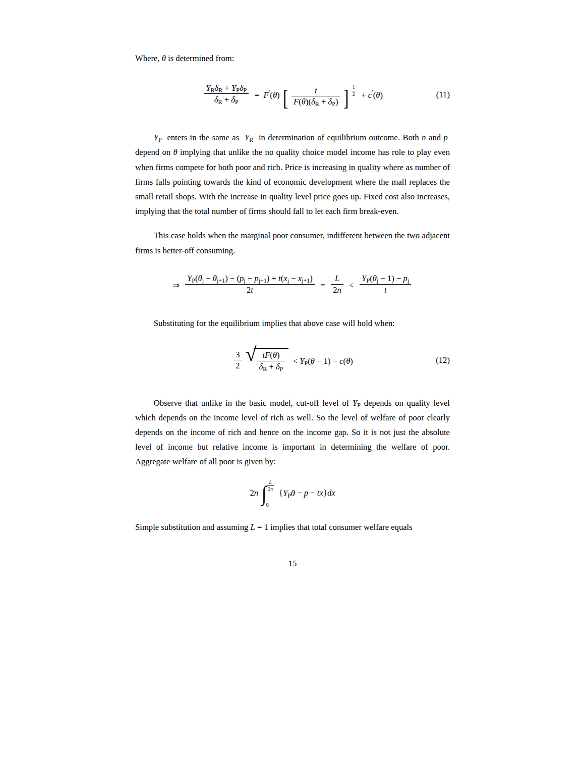Where, θ is determined from:
YRδR + YPδP δR + δP = F′(θ) [ t F(θ)(δR + δP) ] 12 + c′(θ) (11)
YP enters in the same as YR in determination of equilibrium outcome. Both n and p depend on θ implying that unlike the no quality choice model income has role to play even when firms compete for both poor and rich. Price is increasing in quality where as number of firms falls pointing towards the kind of economic development where the mall replaces the small retail shops. With the increase in quality level price goes up. Fixed cost also increases, implying that the total number of firms should fall to let each firm break-even.
This case holds when the marginal poor consumer, indifferent between the two adjacent firms is better-off consuming.
⇒ YP(θj − θj+1) − (pj − pj+1) + t(xj − xj+1) 2t = L 2n < YP(θj − 1) − pj t
Substituting for the equilibrium implies that above case will hold when:
3 2 tF(θ) δR + δP < YP(θ − 1) − c(θ) (12)
Observe that unlike in the basic model, cut-off level of YP depends on quality level which depends on the income level of rich as well. So the level of welfare of poor clearly depends on the income of rich and hence on the income gap. So it is not just the absolute level of income but relative income is important in determining the welfare of poor. Aggregate welfare of all poor is given by:
2n ∫L 2n 0 {YPθ − p − tx}dx
Simple substitution and assuming L = 1 implies that total consumer welfare equals
15